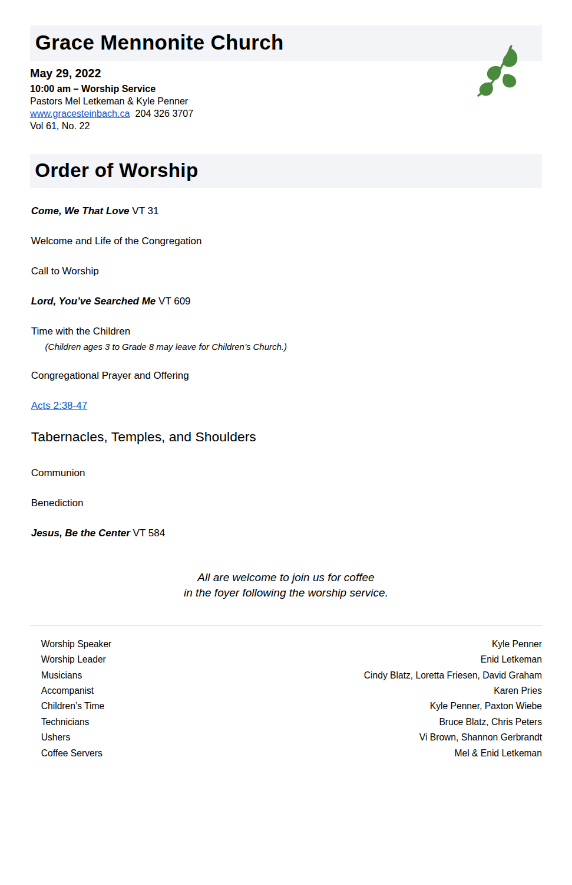Grace Mennonite Church
May 29, 2022 10:00 am – Worship Service Pastors Mel Letkeman & Kyle Penner
www.gracesteinbach.ca 204 326 3707
Vol 61, No. 22
Order of Worship
Come, We That Love VT 31
Welcome and Life of the Congregation
Call to Worship
Lord, You’ve Searched Me VT 609
Time with the Children (Children ages 3 to Grade 8 may leave for Children’s Church.)
Congregational Prayer and Offering
Acts 2:38-47
Tabernacles, Temples, and Shoulders
Communion
Benediction
Jesus, Be the Center VT 584
All are welcome to join us for coffee
in the foyer following the worship service.
| Worship Speaker | Kyle Penner |
| Worship Leader | Enid Letkeman |
| Musicians | Cindy Blatz, Loretta Friesen, David Graham |
| Accompanist | Karen Pries |
| Children’s Time | Kyle Penner, Paxton Wiebe |
| Technicians | Bruce Blatz, Chris Peters |
| Ushers | Vi Brown, Shannon Gerbrandt |
| Coffee Servers | Mel & Enid Letkeman |